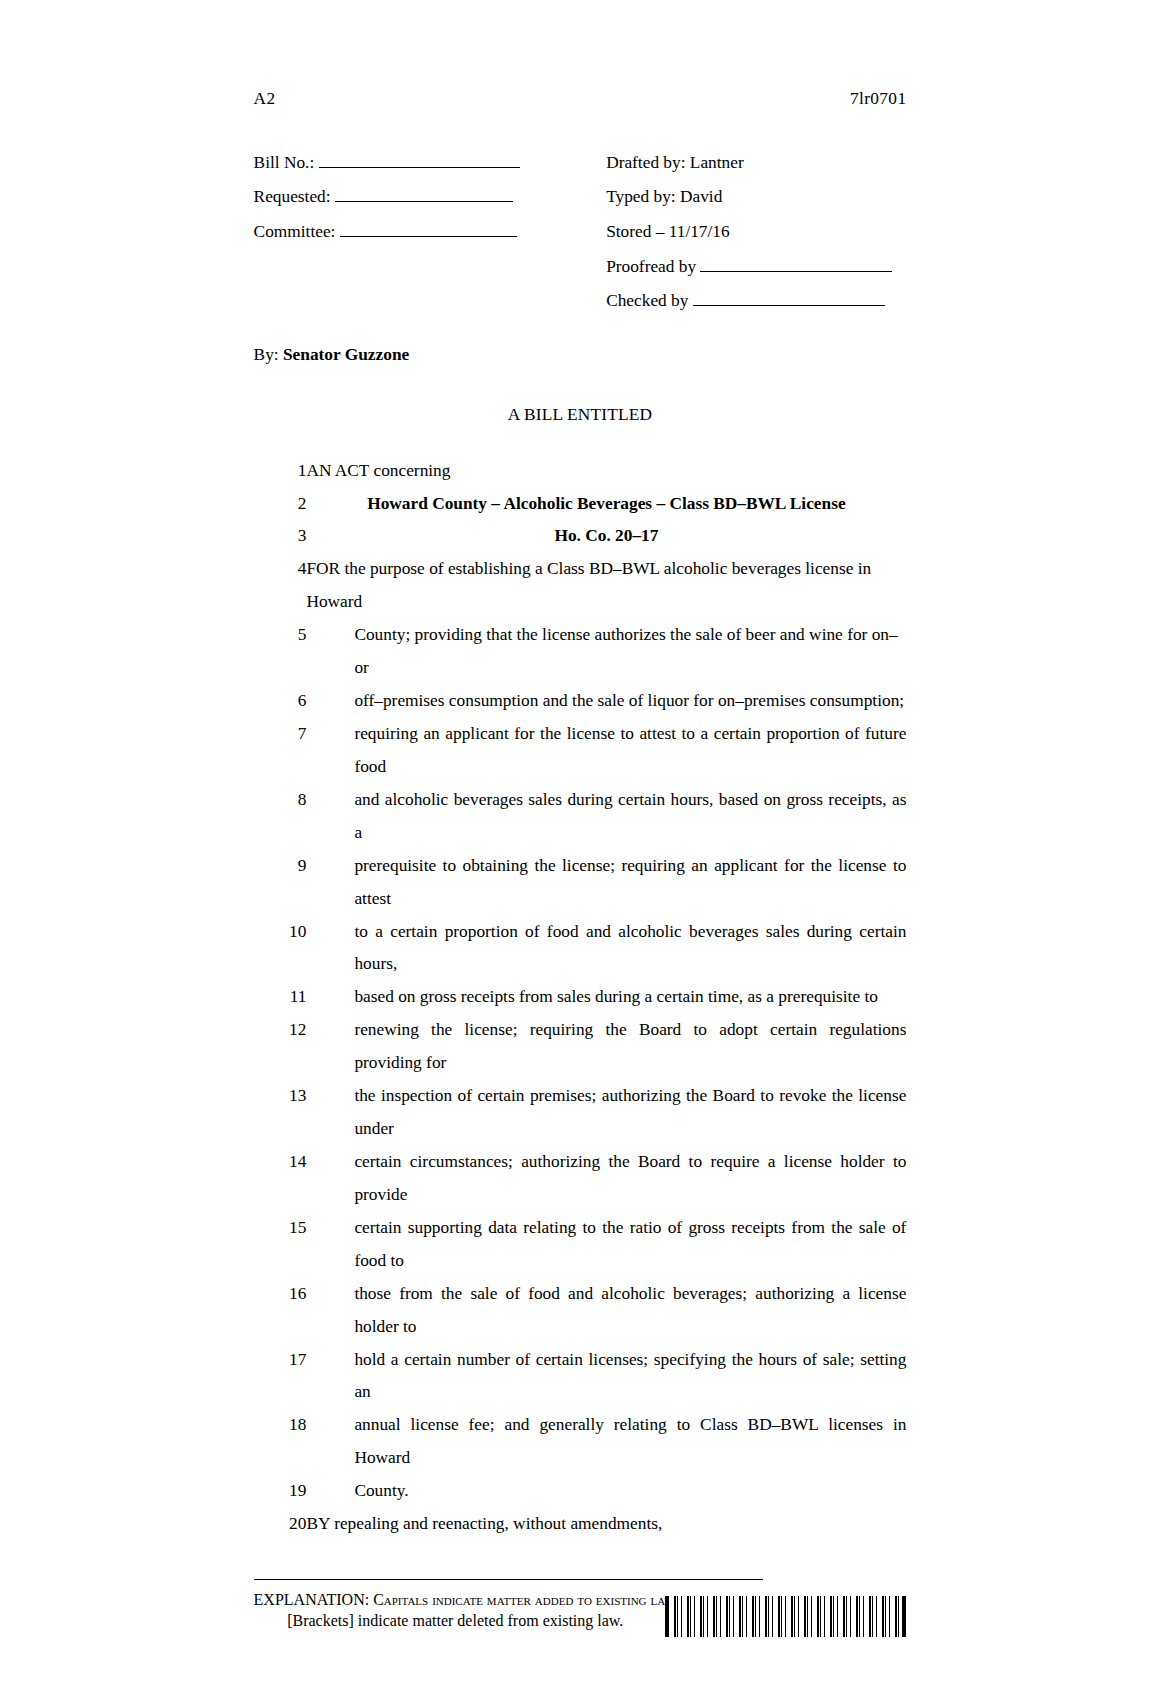A2
7lr0701
Bill No.:
Requested:
Committee:
Drafted by: Lantner
Typed by: David
Stored – 11/17/16
Proofread by
Checked by
By: Senator Guzzone
A BILL ENTITLED
| 1 | AN ACT concerning |
| 2 | Howard County – Alcoholic Beverages – Class BD–BWL License |
| 3 | Ho. Co. 20–17 |
| 4 | FOR the purpose of establishing a Class BD–BWL alcoholic beverages license in Howard |
| 5 | County; providing that the license authorizes the sale of beer and wine for on– or |
| 6 | off–premises consumption and the sale of liquor for on–premises consumption; |
| 7 | requiring an applicant for the license to attest to a certain proportion of future food |
| 8 | and alcoholic beverages sales during certain hours, based on gross receipts, as a |
| 9 | prerequisite to obtaining the license; requiring an applicant for the license to attest |
| 10 | to a certain proportion of food and alcoholic beverages sales during certain hours, |
| 11 | based on gross receipts from sales during a certain time, as a prerequisite to |
| 12 | renewing the license; requiring the Board to adopt certain regulations providing for |
| 13 | the inspection of certain premises; authorizing the Board to revoke the license under |
| 14 | certain circumstances; authorizing the Board to require a license holder to provide |
| 15 | certain supporting data relating to the ratio of gross receipts from the sale of food to |
| 16 | those from the sale of food and alcoholic beverages; authorizing a license holder to |
| 17 | hold a certain number of certain licenses; specifying the hours of sale; setting an |
| 18 | annual license fee; and generally relating to Class BD–BWL licenses in Howard |
| 19 | County. |
| 20 | BY repealing and reenacting, without amendments, |
EXPLANATION: Capitals indicate matter added to existing law. [Brackets] indicate matter deleted from existing law.